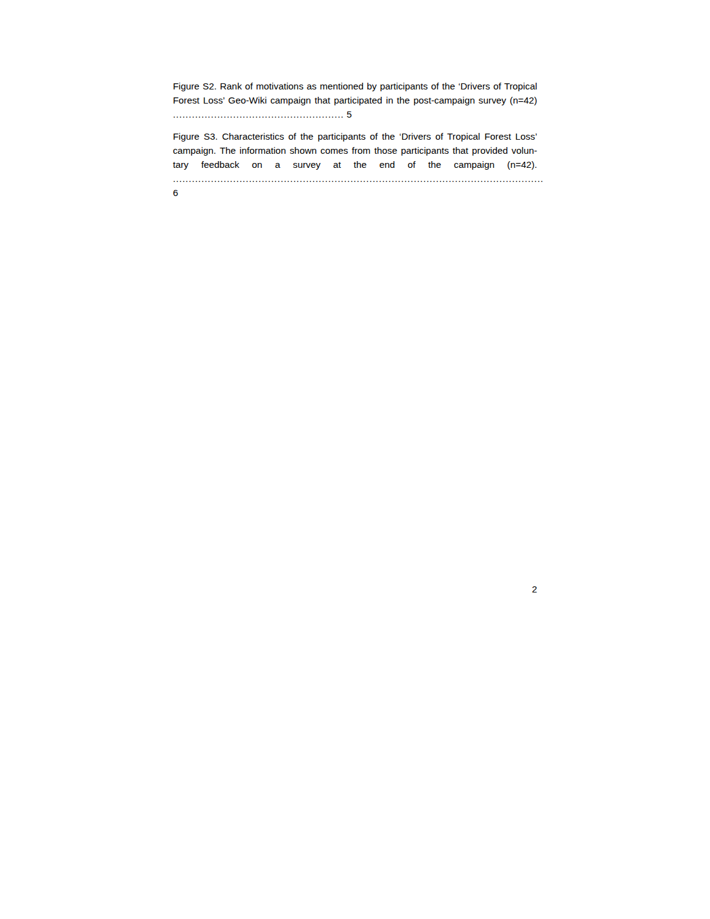Figure S2. Rank of motivations as mentioned by participants of the ‘Drivers of Tropical Forest Loss’ Geo-Wiki campaign that participated in the post-campaign survey (n=42) ...................................................... 5
Figure S3. Characteristics of the participants of the ‘Drivers of Tropical Forest Loss’ campaign. The information shown comes from those participants that provided voluntary feedback on a survey at the end of the campaign (n=42). ..................................................................................................................... 6
2